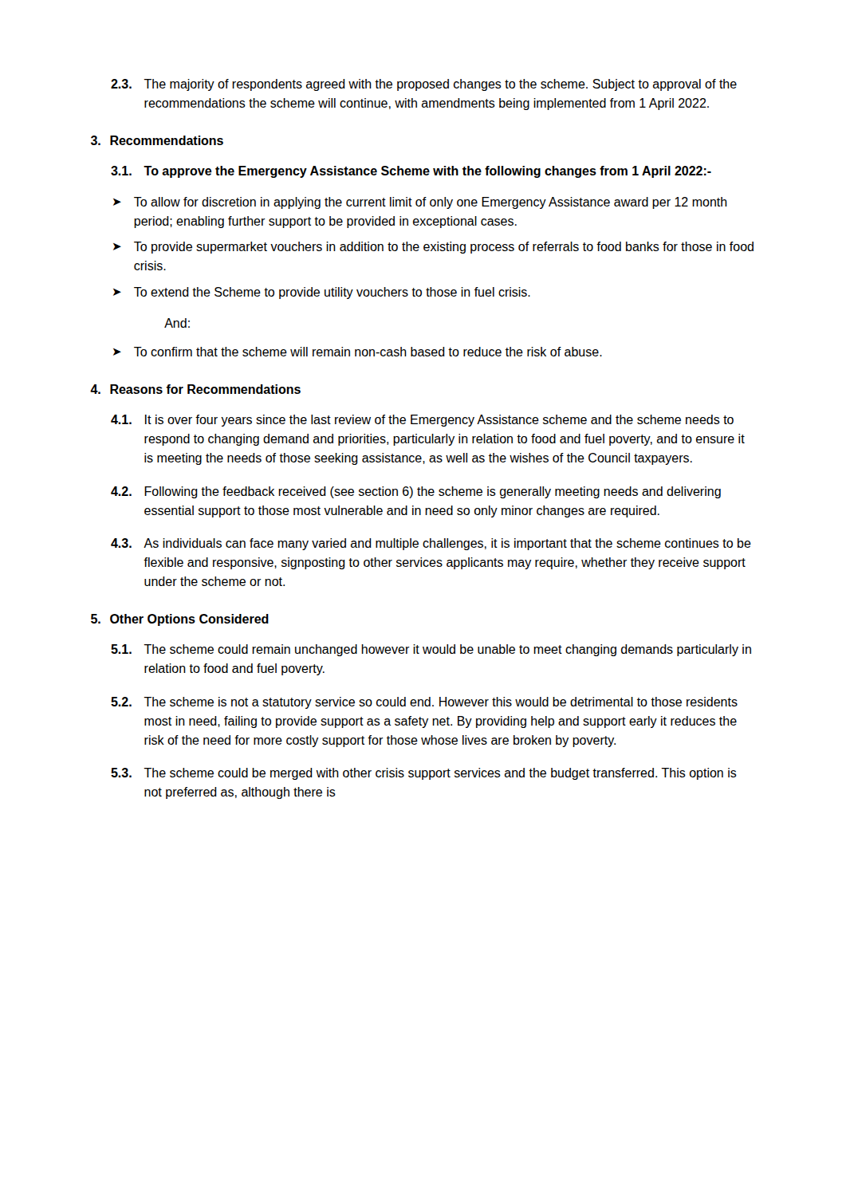2.3.
The majority of respondents agreed with the proposed changes to the scheme. Subject to approval of the recommendations the scheme will continue, with amendments being implemented from 1 April 2022.
3. Recommendations
3.1.
To approve the Emergency Assistance Scheme with the following changes from 1 April 2022:-
To allow for discretion in applying the current limit of only one Emergency Assistance award per 12 month period; enabling further support to be provided in exceptional cases.
To provide supermarket vouchers in addition to the existing process of referrals to food banks for those in food crisis.
To extend the Scheme to provide utility vouchers to those in fuel crisis.
And:
To confirm that the scheme will remain non-cash based to reduce the risk of abuse.
4. Reasons for Recommendations
4.1.
It is over four years since the last review of the Emergency Assistance scheme and the scheme needs to respond to changing demand and priorities, particularly in relation to food and fuel poverty, and to ensure it is meeting the needs of those seeking assistance, as well as the wishes of the Council taxpayers.
4.2.
Following the feedback received (see section 6) the scheme is generally meeting needs and delivering essential support to those most vulnerable and in need so only minor changes are required.
4.3.
As individuals can face many varied and multiple challenges, it is important that the scheme continues to be flexible and responsive, signposting to other services applicants may require, whether they receive support under the scheme or not.
5. Other Options Considered
5.1.
The scheme could remain unchanged however it would be unable to meet changing demands particularly in relation to food and fuel poverty.
5.2.
The scheme is not a statutory service so could end. However this would be detrimental to those residents most in need, failing to provide support as a safety net. By providing help and support early it reduces the risk of the need for more costly support for those whose lives are broken by poverty.
5.3.
The scheme could be merged with other crisis support services and the budget transferred. This option is not preferred as, although there is